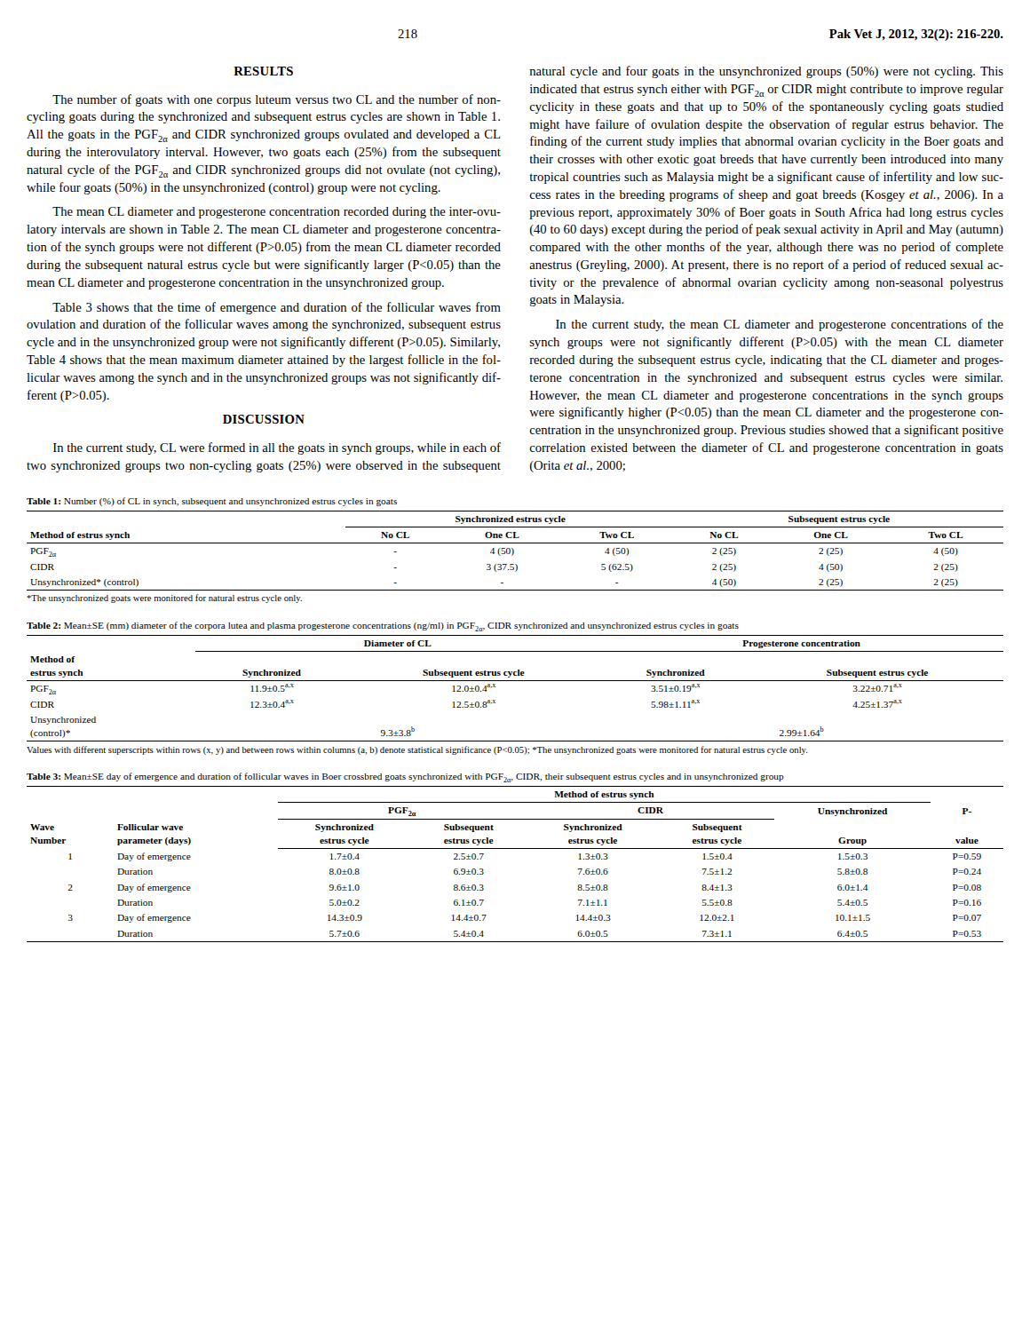218 Pak Vet J, 2012, 32(2): 216-220.
RESULTS
The number of goats with one corpus luteum versus two CL and the number of non-cycling goats during the synchronized and subsequent estrus cycles are shown in Table 1. All the goats in the PGF2α and CIDR synchronized groups ovulated and developed a CL during the interovulatory interval. However, two goats each (25%) from the subsequent natural cycle of the PGF2α and CIDR synchronized groups did not ovulate (not cycling), while four goats (50%) in the unsynchronized (control) group were not cycling.
The mean CL diameter and progesterone concentration recorded during the inter-ovulatory intervals are shown in Table 2. The mean CL diameter and progesterone concentration of the synch groups were not different (P>0.05) from the mean CL diameter recorded during the subsequent natural estrus cycle but were significantly larger (P<0.05) than the mean CL diameter and progesterone concentration in the unsynchronized group.
Table 3 shows that the time of emergence and duration of the follicular waves from ovulation and duration of the follicular waves among the synchronized, subsequent estrus cycle and in the unsynchronized group were not significantly different (P>0.05). Similarly, Table 4 shows that the mean maximum diameter attained by the largest follicle in the follicular waves among the synch and in the unsynchronized groups was not significantly different (P>0.05).
DISCUSSION
In the current study, CL were formed in all the goats in synch groups, while in each of two synchronized groups two non-cycling goats (25%) were observed in the subsequent natural cycle and four goats in the unsynchronized groups (50%) were not cycling. This indicated that estrus synch either with PGF2α or CIDR might contribute to improve regular cyclicity in these goats and that up to 50% of the spontaneously cycling goats studied might have failure of ovulation despite the observation of regular estrus behavior. The finding of the current study implies that abnormal ovarian cyclicity in the Boer goats and their crosses with other exotic goat breeds that have currently been introduced into many tropical countries such as Malaysia might be a significant cause of infertility and low success rates in the breeding programs of sheep and goat breeds (Kosgey et al., 2006). In a previous report, approximately 30% of Boer goats in South Africa had long estrus cycles (40 to 60 days) except during the period of peak sexual activity in April and May (autumn) compared with the other months of the year, although there was no period of complete anestrus (Greyling, 2000). At present, there is no report of a period of reduced sexual activity or the prevalence of abnormal ovarian cyclicity among non-seasonal polyestrus goats in Malaysia.
In the current study, the mean CL diameter and progesterone concentrations of the synch groups were not significantly different (P>0.05) with the mean CL diameter recorded during the subsequent estrus cycle, indicating that the CL diameter and progesterone concentration in the synchronized and subsequent estrus cycles were similar. However, the mean CL diameter and progesterone concentrations in the synch groups were significantly higher (P<0.05) than the mean CL diameter and the progesterone concentration in the unsynchronized group. Previous studies showed that a significant positive correlation existed between the diameter of CL and progesterone concentration in goats (Orita et al., 2000;
Table 1: Number (%) of CL in synch, subsequent and unsynchronized estrus cycles in goats
| | Synchronized estrus cycle | Subsequent estrus cycle |
| Method of estrus synch | No CL | One CL | Two CL | No CL | One CL | Two CL |
| PGF 2α | - | 4 (50) | 4 (50) | 2 (25) | 2 (25) | 4 (50) |
| CIDR | - | 3 (37.5) | 5 (62.5) | 2 (25) | 4 (50) | 2 (25) |
| Unsynchronized* (control) | - | - | - | 4 (50) | 2 (25) | 2 (25) |
*The unsynchronized goats were monitored for natural estrus cycle only.
Table 2: Mean±SE (mm) diameter of the corpora lutea and plasma progesterone concentrations (ng/ml) in PGF 2α , CIDR synchronized and unsynchronized estrus cycles in goats
| | Diameter of CL | Progesterone concentration |
| Method of estrus synch | Synchronized | Subsequent estrus cycle | Synchronized | Subsequent estrus cycle |
| PGF 2α | 11.9±0.5 a,x | 12.0±0.4 a,x | 3.51±0.19 a,x | 3.22±0.71 a,x |
| CIDR | 12.3±0.4 a,x | 12.5±0.8 a,x | 5.98±1.11 a,x | 4.25±1.37 a,x |
| Unsynchronized (control)* | 9.3±3.8 b | 2.99±1.64 b |
Values with different superscripts within rows (x, y) and between rows within columns (a, b) denote statistical significance (P<0.05); *The unsynchronized goats were monitored for natural estrus cycle only.
Table 3: Mean±SE day of emergence and duration of follicular waves in Boer crossbred goats synchronized with PGF 2α , CIDR, their subsequent estrus cycles and in unsynchronized group
| | Method of estrus synch | |
| Wave Number | Follicular wave parameter (days) | PGF 2α | CIDR | Unsynchronized | P- |
| Synchronized estrus cycle | Subsequent estrus cycle | Synchronized estrus cycle | Subsequent estrus cycle | Group | value |
| 1 | Day of emergence | 1.7±0.4 | 2.5±0.7 | 1.3±0.3 | 1.5±0.4 | 1.5±0.3 | P=0.59 |
| | Duration | 8.0±0.8 | 6.9±0.3 | 7.6±0.6 | 7.5±1.2 | 5.8±0.8 | P=0.24 |
| 2 | Day of emergence | 9.6±1.0 | 8.6±0.3 | 8.5±0.8 | 8.4±1.3 | 6.0±1.4 | P=0.08 |
| | Duration | 5.0±0.2 | 6.1±0.7 | 7.1±1.1 | 5.5±0.8 | 5.4±0.5 | P=0.16 |
| 3 | Day of emergence | 14.3±0.9 | 14.4±0.7 | 14.4±0.3 | 12.0±2.1 | 10.1±1.5 | P=0.07 |
| | Duration | 5.7±0.6 | 5.4±0.4 | 6.0±0.5 | 7.3±1.1 | 6.4±0.5 | P=0.53 |